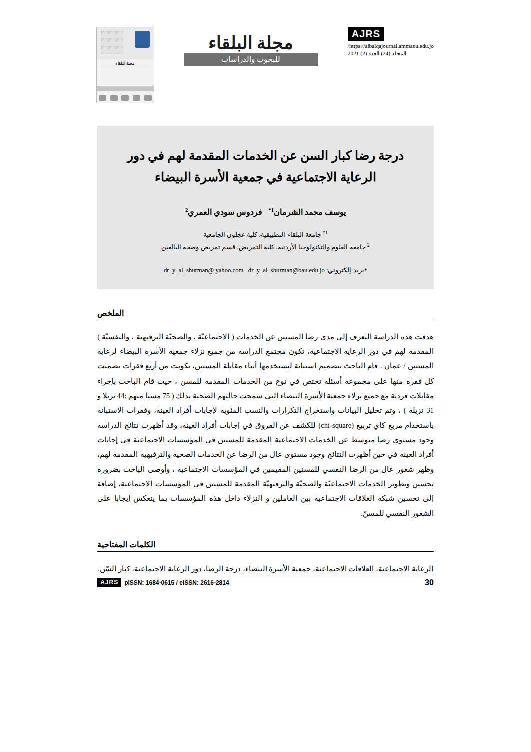AJRS
/https://albalqajournal.ammanu.edu.jo
المجلد (24) العدد (2) 2021
مجلة البلقاء
للبحوث والدراسات
مجلة البلقاء
درجة رضا كبار السن عن الخدمات المقدمة لهم في دور الرعاية الاجتماعية في جمعية الأسرة البيضاء
يوسف محمد الشرمان1* فردوس سودي العمري2
1* جامعة البلقاء التطبيقية، كلية عجلون الجامعية
2 جامعة العلوم والتكنولوجيا الأردنية، كلية التمريض، قسم تمريض وصحة البالغين
*بريد إلكتروني: dr_y_al_shurman@ yahoo.com dr_y_al_shurman@bau.edu.jo
الملخص
هدفت هذه الدراسة التعرف إلى مدى رضا المسنين عن الخدمات ( الاجتماعيّة ، والصحيّة الترفيهية ، والنفسيّة ) المقدمة لهم في دور الرعاية الاجتماعية، تكون مجتمع الدراسة من جميع نزلاء جمعية الأسرة البيضاء لرعاية المسنين / عمان . قام الباحث بتصميم استبانة ليستخدمها أثناء مقابلة المسنين، تكونت من أربع فقرات تضمنت كل فقرة منها على مجموعة أسئلة تختص في نوع من الخدمات المقدمة للمسن ، حيث قام الباحث بإجراء مقابلات فردية مع جميع نزلاء جمعية الأسرة البيضاء التي سمحت حالتهم الصحية بذلك ( 75 مسنا منهم :44 نزيلا و 31 نزيلة ) ، وتم تحليل البيانات واستخراج التكرارات والنسب المئوية لإجابات أفراد العينة، وفقرات الاستبانة باستخدام مربع كاي تربيع (chi-square) للكشف عن الفروق في إجابات أفراد العينة، وقد أظهرت نتائج الدراسة وجود مستوى رضا متوسط عن الخدمات الاجتماعية المقدمة للمسنين في المؤسسات الاجتماعية في إجابات أفراد العينة في حين أظهرت النتائج وجود مستوى عال من الرضا عن الخدمات الصحية والترفيهية المقدمة لهم، وظهر شعور عال من الرضا النفسي للمسنين المقيمين في المؤسسات الاجتماعية ، وأوصى الباحث بضرورة تحسين وتطوير الخدمات الاجتماعيّة والصحيّة والترفيهيّة المقدمة للمسنين في المؤسسات الاجتماعية، إضافة إلى تحسين شبكة العلاقات الاجتماعية بين العاملين و النزلاء داخل هذه المؤسسات بما ينعكس إيجابا على الشعور النفسي للمسنّ.
الكلمات المفتاحية
الرعاية الاجتماعية، العلاقات الاجتماعية، جمعية الأسرة البيضاء، درجة الرضا، دور الرعاية الاجتماعية، كبار السّن.
AJRS pISSN: 1684-0615 / eISSN: 2616-2814
30